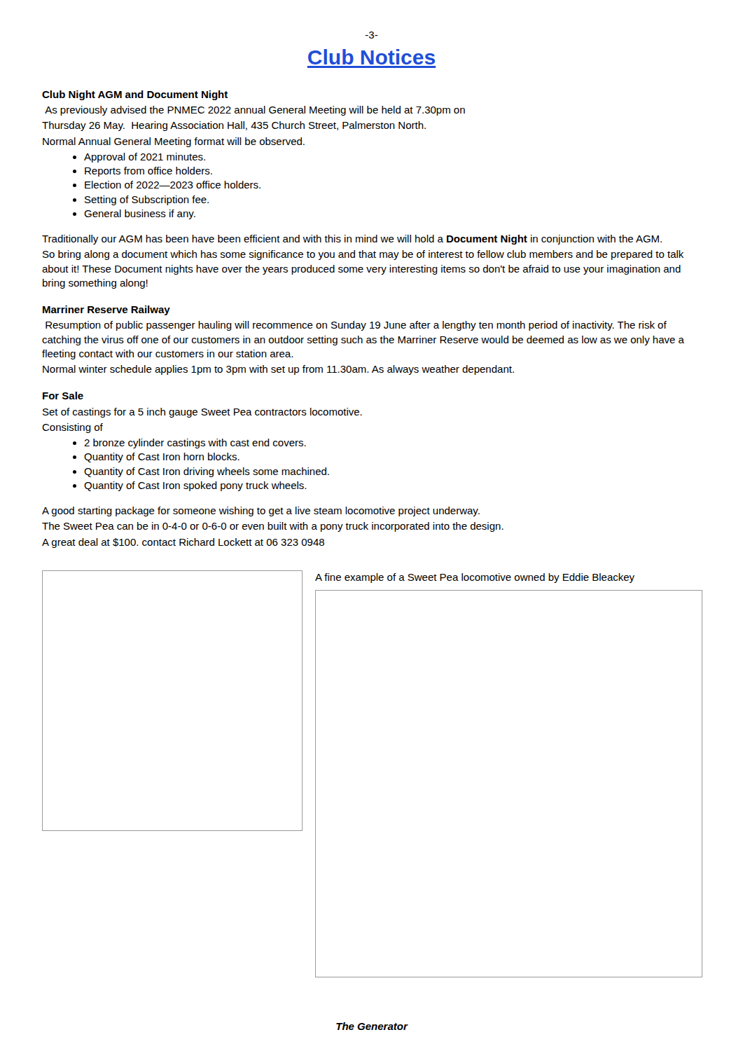-3-
Club Notices
Club Night AGM and Document Night
As previously advised the PNMEC 2022 annual General Meeting will be held at 7.30pm on
Thursday 26 May. Hearing Association Hall, 435 Church Street, Palmerston North.
Normal Annual General Meeting format will be observed.
Approval of 2021 minutes.
Reports from office holders.
Election of 2022—2023 office holders.
Setting of Subscription fee.
General business if any.
Traditionally our AGM has been have been efficient and with this in mind we will hold a Document Night in conjunction with the AGM.
So bring along a document which has some significance to you and that may be of interest to fellow club members and be prepared to talk about it! These Document nights have over the years produced some very interesting items so don't be afraid to use your imagination and bring something along!
Marriner Reserve Railway
Resumption of public passenger hauling will recommence on Sunday 19 June after a lengthy ten month period of inactivity. The risk of catching the virus off one of our customers in an outdoor setting such as the Marriner Reserve would be deemed as low as we only have a fleeting contact with our customers in our station area.
Normal winter schedule applies 1pm to 3pm with set up from 11.30am. As always weather dependant.
For Sale
Set of castings for a 5 inch gauge Sweet Pea contractors locomotive.
Consisting of
2 bronze cylinder castings with cast end covers.
Quantity of Cast Iron horn blocks.
Quantity of Cast Iron driving wheels some machined.
Quantity of Cast Iron spoked pony truck wheels.
A good starting package for someone wishing to get a live steam locomotive project underway.
The Sweet Pea can be in 0-4-0 or 0-6-0 or even built with a pony truck incorporated into the design.
A great deal at $100. contact Richard Lockett at 06 323 0948
A fine example of a Sweet Pea locomotive owned by Eddie Bleackey
The Generator